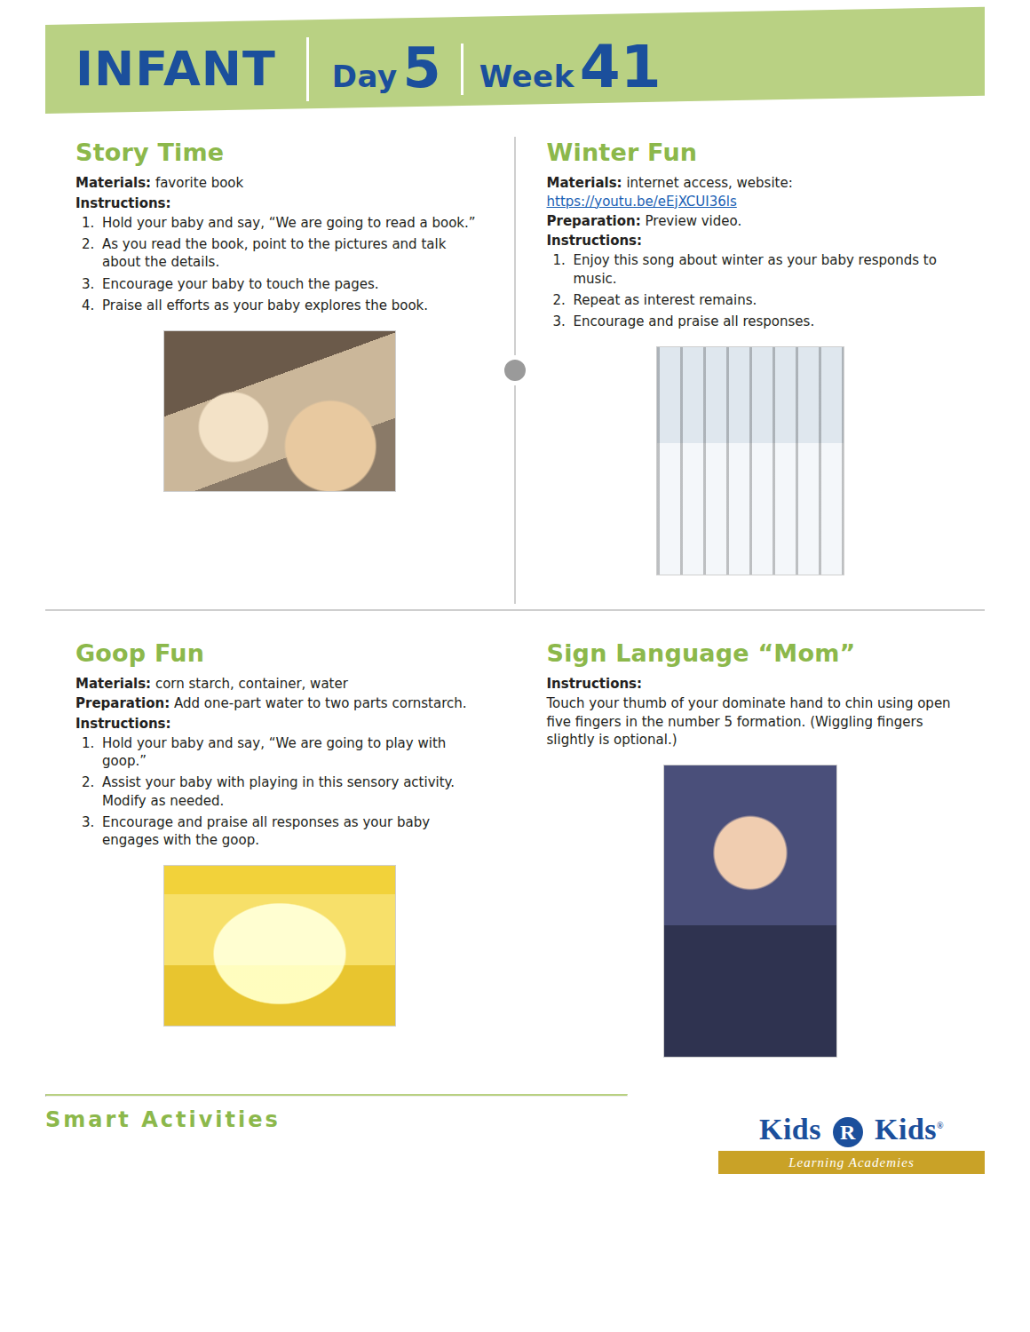INFANT
Day 5 Week 41
Story Time
Materials: favorite book
Instructions:
Hold your baby and say, “We are going to read a book.”
As you read the book, point to the pictures and talk about the details.
Encourage your baby to touch the pages.
Praise all efforts as your baby explores the book.
Winter Fun
Materials: internet access, website:
https://youtu.be/eEjXCUI36ls
Preparation: Preview video.
Instructions:
Enjoy this song about winter as your baby responds to music.
Repeat as interest remains.
Encourage and praise all responses.
Goop Fun
Materials: corn starch, container, water
Preparation: Add one-part water to two parts cornstarch.
Instructions:
Hold your baby and say, “We are going to play with goop.”
Assist your baby with playing in this sensory activity. Modify as needed.
Encourage and praise all responses as your baby engages with the goop.
Sign Language “Mom”
Instructions:
Touch your thumb of your dominate hand to chin using open five fingers in the number 5 formation. (Wiggling fingers slightly is optional.)
Smart Activities
Kids R Kids®
Learning Academies